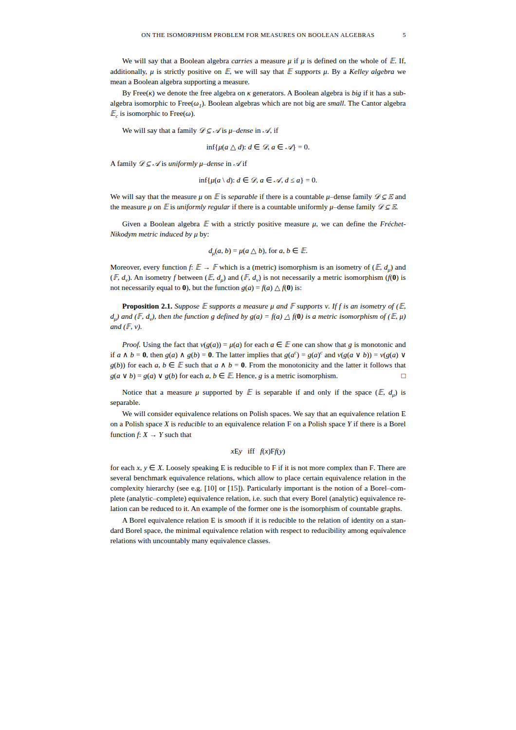ON THE ISOMORPHISM PROBLEM FOR MEASURES ON BOOLEAN ALGEBRAS5
We will say that a Boolean algebra carries a measure μ if μ is defined on the whole of 𝔼. If, additionally, μ is strictly positive on 𝔼, we will say that 𝔼 supports μ. By a Kelley algebra we mean a Boolean algebra supporting a measure.
By Free(κ) we denote the free algebra on κ generators. A Boolean algebra is big if it has a subalgebra isomorphic to Free(ω1). Boolean algebras which are not big are small. The Cantor algebra 𝔼c is isomorphic to Free(ω).
We will say that a family 𝒟 ⊆ 𝒜 is μ–dense in 𝒜, if
inf{μ(a △ d): d ∈ 𝒟, a ∈ 𝒜} = 0.
A family 𝒟 ⊆ 𝒜 is uniformly μ–dense in 𝒜 if
inf{μ(a \ d): d ∈ 𝒟, a ∈ 𝒜, d ≤ a} = 0.
We will say that the measure μ on 𝔼 is separable if there is a countable μ–dense family 𝒟 ⊆ 𝔼 and the measure μ on 𝔼 is uniformly regular if there is a countable uniformly μ–dense family 𝒟 ⊆ 𝔼.
Given a Boolean algebra 𝔼 with a strictly positive measure μ, we can define the Fréchet-Nikodym metric induced by μ by:
dμ(a, b) = μ(a △ b), for a, b ∈ 𝔼.
Moreover, every function f: 𝔼 → 𝔽 which is a (metric) isomorphism is an isometry of (𝔼, dμ) and (𝔽, dν). An isometry f between (𝔼, dμ) and (𝔽, dν) is not necessarily a metric isomorphism (f(0) is not necessarily equal to 0), but the function g(a) = f(a) △ f(0) is:
Proposition 2.1. Suppose 𝔼 supports a measure μ and 𝔽 supports ν. If f is an isometry of (𝔼, dμ) and (𝔽, dν), then the function g defined by g(a) = f(a) △ f(0) is a metric isomorphism of (𝔼, μ) and (𝔽, ν).
Proof. Using the fact that ν(g(a)) = μ(a) for each a ∈ 𝔼 one can show that g is monotonic and if a ∧ b = 0, then g(a) ∧ g(b) = 0. The latter implies that g(ac) = g(a)c and ν(g(a ∨ b)) = ν(g(a) ∨ g(b)) for each a, b ∈ 𝔼 such that a ∧ b = 0. From the monotonicity and the latter it follows that g(a ∨ b) = g(a) ∨ g(b) for each a, b ∈ 𝔼. Hence, g is a metric isomorphism. □
Notice that a measure μ supported by 𝔼 is separable if and only if the space (𝔼, dμ) is separable.
We will consider equivalence relations on Polish spaces. We say that an equivalence relation E on a Polish space X is reducible to an equivalence relation F on a Polish space Y if there is a Borel function f: X → Y such that
xEy iff f(x)Ff(y)
for each x, y ∈ X. Loosely speaking E is reducible to F if it is not more complex than F. There are several benchmark equivalence relations, which allow to place certain equivalence relation in the complexity hierarchy (see e.g. [10] or [15]). Particularly important is the notion of a Borel–complete (analytic–complete) equivalence relation, i.e. such that every Borel (analytic) equivalence relation can be reduced to it. An example of the former one is the isomorphism of countable graphs.
A Borel equivalence relation E is smooth if it is reducible to the relation of identity on a standard Borel space, the minimal equivalence relation with respect to reducibility among equivalence relations with uncountably many equivalence classes.